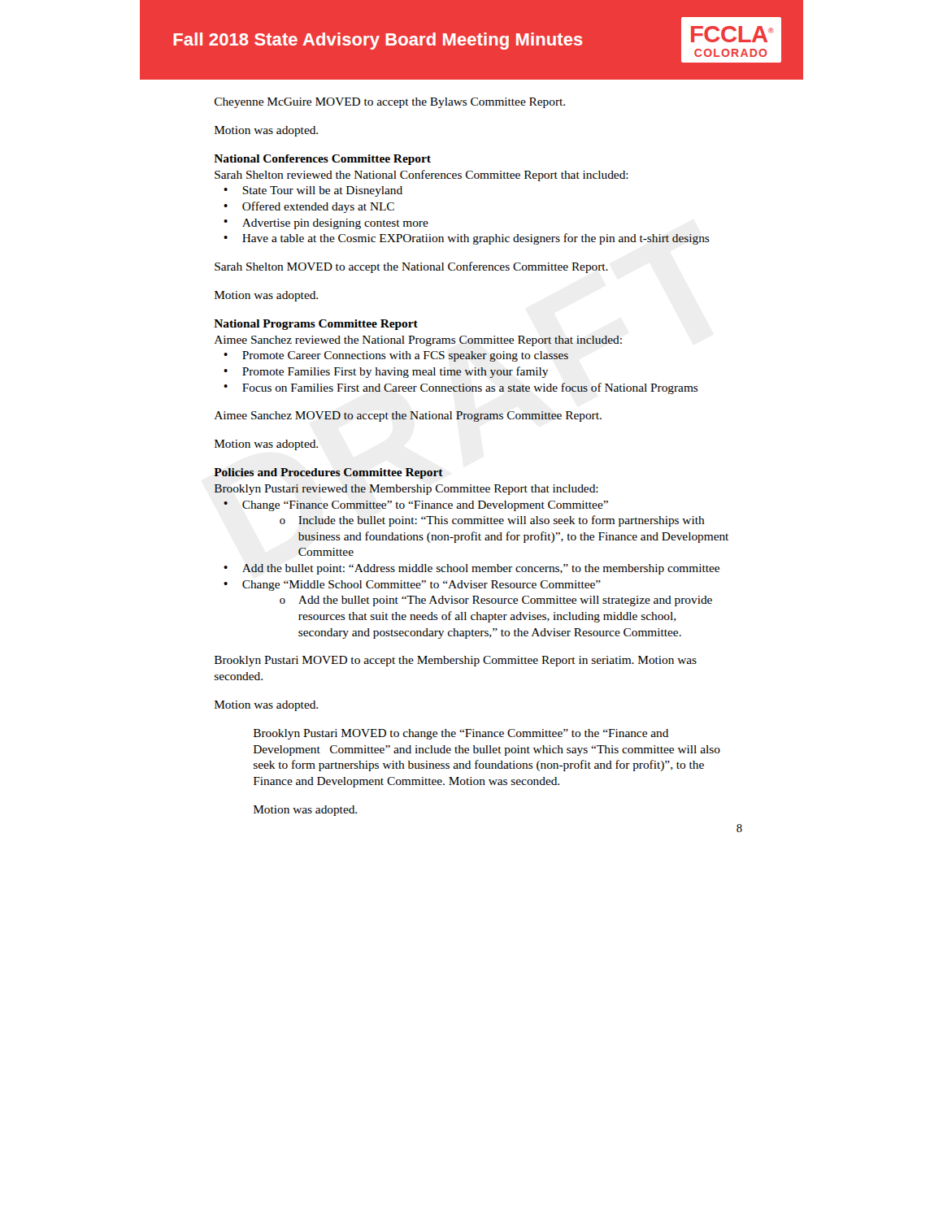Fall 2018 State Advisory Board Meeting Minutes
FCCLA®
COLORADO
DRAFT
Cheyenne McGuire MOVED to accept the Bylaws Committee Report.
Motion was adopted.
National Conferences Committee Report
Sarah Shelton reviewed the National Conferences Committee Report that included:
State Tour will be at Disneyland
Offered extended days at NLC
Advertise pin designing contest more
Have a table at the Cosmic EXPOratiion with graphic designers for the pin and t-shirt designs
Sarah Shelton MOVED to accept the National Conferences Committee Report.
Motion was adopted.
National Programs Committee Report
Aimee Sanchez reviewed the National Programs Committee Report that included:
Promote Career Connections with a FCS speaker going to classes
Promote Families First by having meal time with your family
Focus on Families First and Career Connections as a state wide focus of National Programs
Aimee Sanchez MOVED to accept the National Programs Committee Report.
Motion was adopted.
Policies and Procedures Committee Report
Brooklyn Pustari reviewed the Membership Committee Report that included:
Change “Finance Committee” to “Finance and Development Committee”
Include the bullet point: “This committee will also seek to form partnerships with business and foundations (non-profit and for profit)”, to the Finance and Development Committee
Add the bullet point: “Address middle school member concerns,” to the membership committee
Change “Middle School Committee” to “Adviser Resource Committee”
Add the bullet point “The Advisor Resource Committee will strategize and provide resources that suit the needs of all chapter advises, including middle school, secondary and postsecondary chapters,” to the Adviser Resource Committee.
Brooklyn Pustari MOVED to accept the Membership Committee Report in seriatim. Motion was seconded.
Motion was adopted.
Brooklyn Pustari MOVED to change the “Finance Committee” to the “Finance and Development Committee” and include the bullet point which says “This committee will also seek to form partnerships with business and foundations (non-profit and for profit)”, to the Finance and Development Committee. Motion was seconded.
Motion was adopted.
8